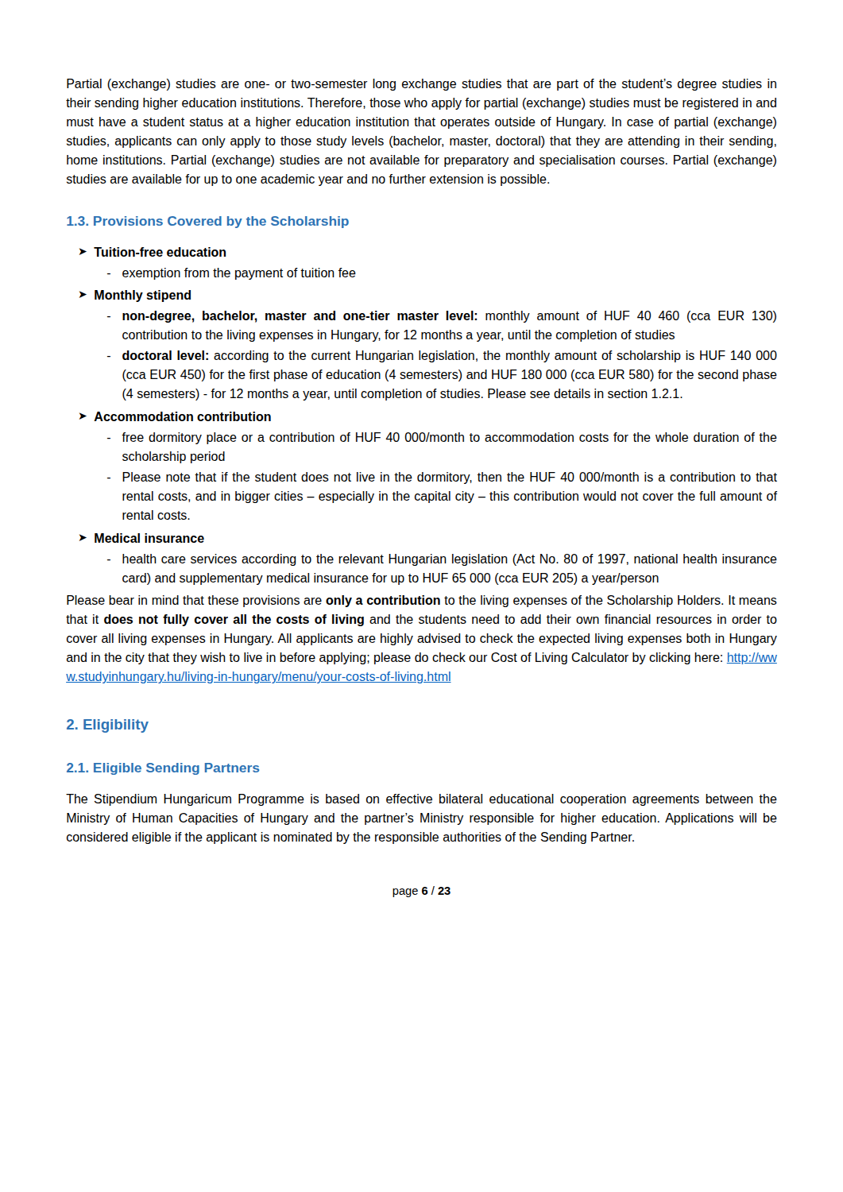Partial (exchange) studies are one- or two-semester long exchange studies that are part of the student’s degree studies in their sending higher education institutions. Therefore, those who apply for partial (exchange) studies must be registered in and must have a student status at a higher education institution that operates outside of Hungary. In case of partial (exchange) studies, applicants can only apply to those study levels (bachelor, master, doctoral) that they are attending in their sending, home institutions. Partial (exchange) studies are not available for preparatory and specialisation courses. Partial (exchange) studies are available for up to one academic year and no further extension is possible.
1.3. Provisions Covered by the Scholarship
Tuition-free education
exemption from the payment of tuition fee
Monthly stipend
non-degree, bachelor, master and one-tier master level: monthly amount of HUF 40 460 (cca EUR 130) contribution to the living expenses in Hungary, for 12 months a year, until the completion of studies
doctoral level: according to the current Hungarian legislation, the monthly amount of scholarship is HUF 140 000 (cca EUR 450) for the first phase of education (4 semesters) and HUF 180 000 (cca EUR 580) for the second phase (4 semesters) - for 12 months a year, until completion of studies. Please see details in section 1.2.1.
Accommodation contribution
free dormitory place or a contribution of HUF 40 000/month to accommodation costs for the whole duration of the scholarship period
Please note that if the student does not live in the dormitory, then the HUF 40 000/month is a contribution to that rental costs, and in bigger cities – especially in the capital city – this contribution would not cover the full amount of rental costs.
Medical insurance
health care services according to the relevant Hungarian legislation (Act No. 80 of 1997, national health insurance card) and supplementary medical insurance for up to HUF 65 000 (cca EUR 205) a year/person
Please bear in mind that these provisions are only a contribution to the living expenses of the Scholarship Holders. It means that it does not fully cover all the costs of living and the students need to add their own financial resources in order to cover all living expenses in Hungary. All applicants are highly advised to check the expected living expenses both in Hungary and in the city that they wish to live in before applying; please do check our Cost of Living Calculator by clicking here: http://www.studyinhungary.hu/living-in-hungary/menu/your-costs-of-living.html
2. Eligibility
2.1. Eligible Sending Partners
The Stipendium Hungaricum Programme is based on effective bilateral educational cooperation agreements between the Ministry of Human Capacities of Hungary and the partner’s Ministry responsible for higher education. Applications will be considered eligible if the applicant is nominated by the responsible authorities of the Sending Partner.
page 6 / 23